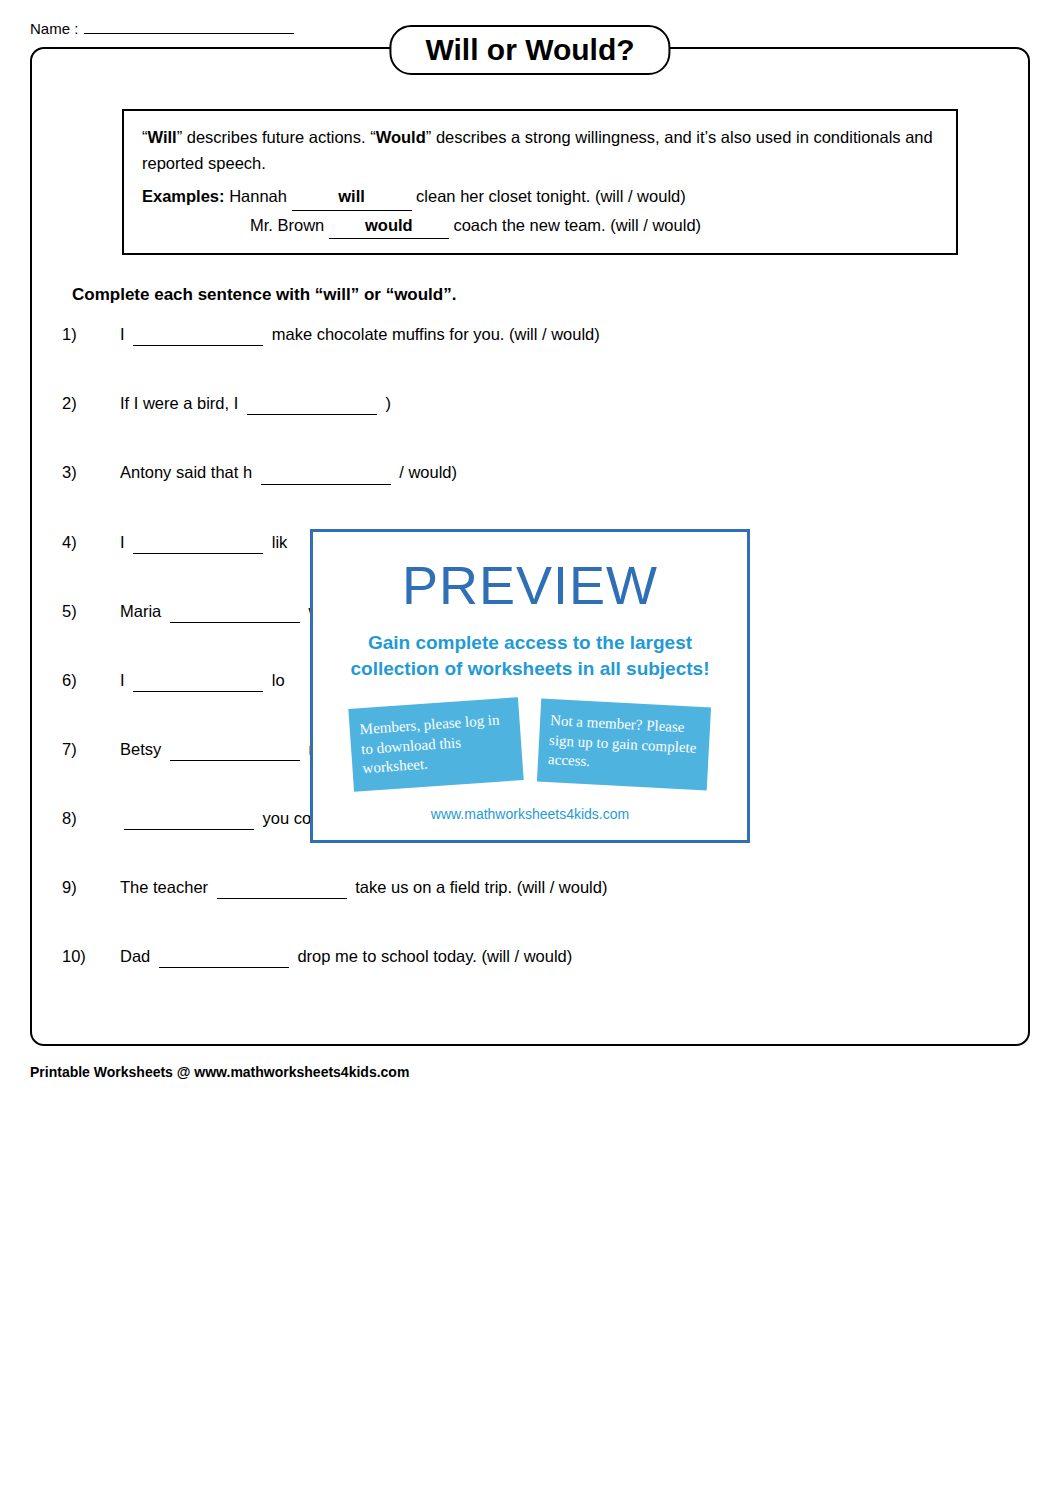Name :
Will or Would?
“Will” describes future actions. “Would” describes a strong willingness, and it’s also used in conditionals and reported speech.
Examples: Hannah will clean her closet tonight. (will / would) Mr. Brown would coach the new team. (will / would)
Complete each sentence with “will” or “would”.
1) I make chocolate muffins for you. (will / would)
2) If I were a bird, I )
3) Antony said that h / would)
4) I lik
5) Maria will / would)
6) I lo
7) Betsy ng. (will / would)
8) you come in please? (will / would)
9) The teacher take us on a field trip. (will / would)
10) Dad drop me to school today. (will / would)
PREVIEW
Gain complete access to the largest collection of worksheets in all subjects!
Members, please log in to download this worksheet.
Not a member? Please sign up to gain complete access.
www.mathworksheets4kids.com
Printable Worksheets @ www.mathworksheets4kids.com